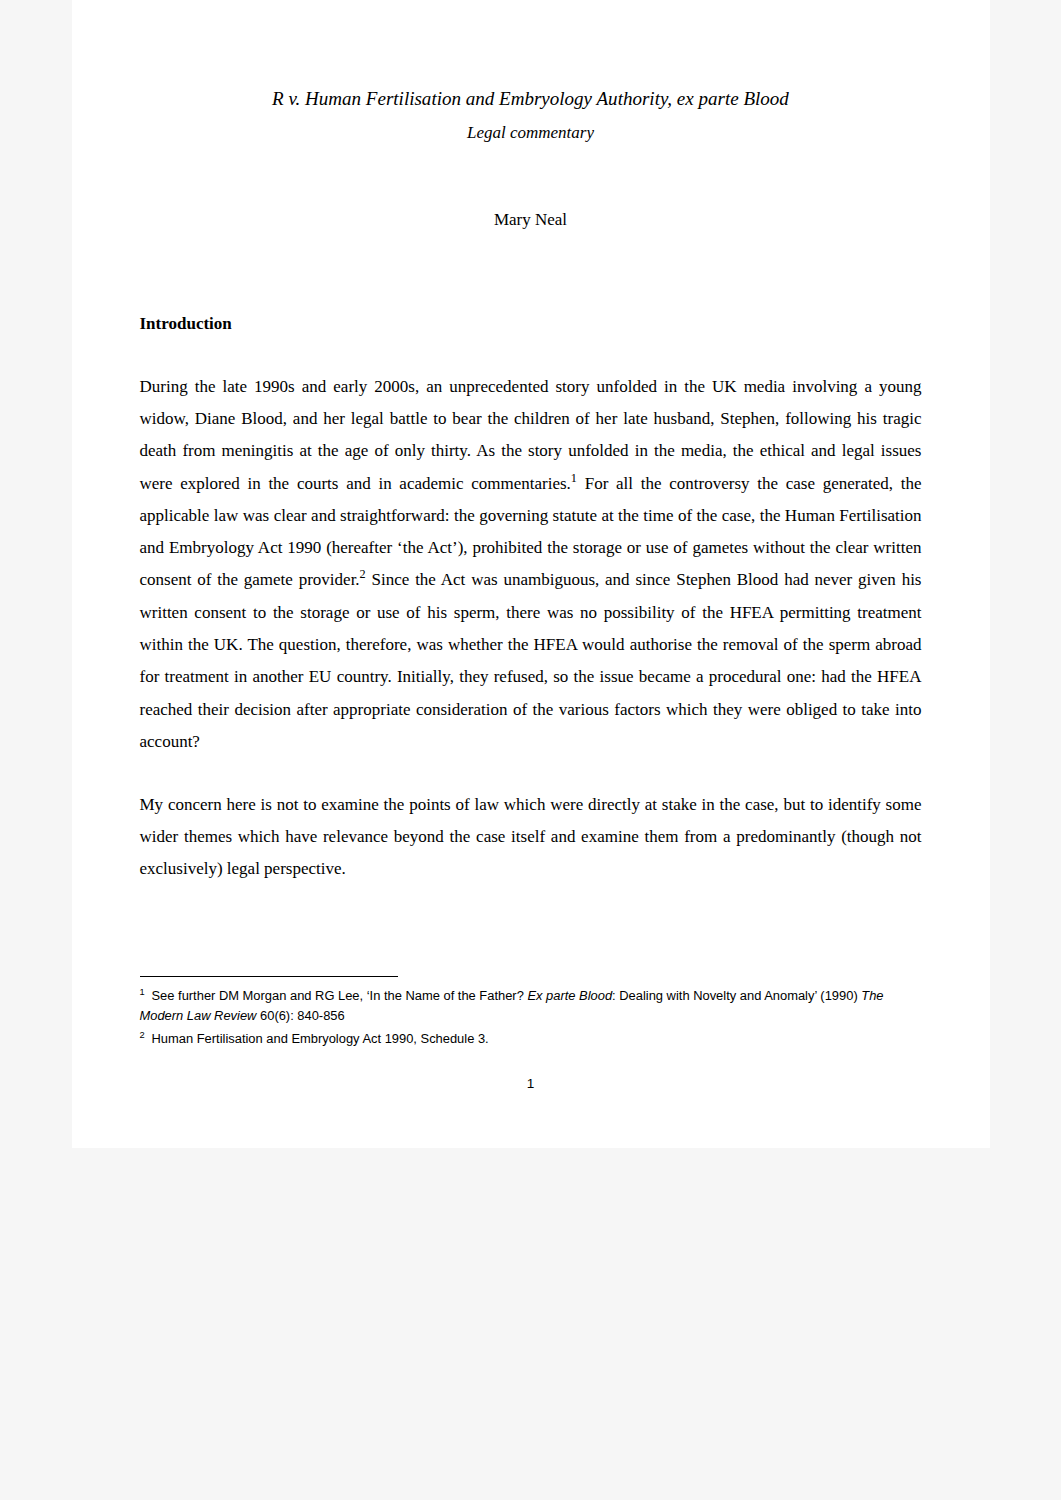R v. Human Fertilisation and Embryology Authority, ex parte Blood
Legal commentary
Mary Neal
Introduction
During the late 1990s and early 2000s, an unprecedented story unfolded in the UK media involving a young widow, Diane Blood, and her legal battle to bear the children of her late husband, Stephen, following his tragic death from meningitis at the age of only thirty. As the story unfolded in the media, the ethical and legal issues were explored in the courts and in academic commentaries.1 For all the controversy the case generated, the applicable law was clear and straightforward: the governing statute at the time of the case, the Human Fertilisation and Embryology Act 1990 (hereafter ‘the Act’), prohibited the storage or use of gametes without the clear written consent of the gamete provider.2 Since the Act was unambiguous, and since Stephen Blood had never given his written consent to the storage or use of his sperm, there was no possibility of the HFEA permitting treatment within the UK. The question, therefore, was whether the HFEA would authorise the removal of the sperm abroad for treatment in another EU country. Initially, they refused, so the issue became a procedural one: had the HFEA reached their decision after appropriate consideration of the various factors which they were obliged to take into account?
My concern here is not to examine the points of law which were directly at stake in the case, but to identify some wider themes which have relevance beyond the case itself and examine them from a predominantly (though not exclusively) legal perspective.
1 See further DM Morgan and RG Lee, ‘In the Name of the Father? Ex parte Blood: Dealing with Novelty and Anomaly’ (1990) The Modern Law Review 60(6): 840-856
2 Human Fertilisation and Embryology Act 1990, Schedule 3.
1